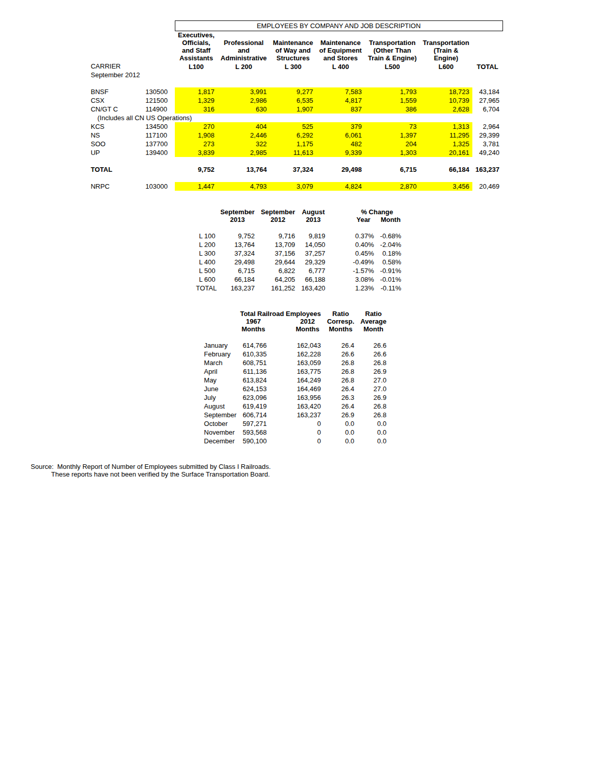| | EMPLOYEES BY COMPANY AND JOB DESCRIPTION |
| | Executives, Officials, and Staff Assistants | Professional and Administrative | Maintenance of Way and Structures | Maintenance of Equipment and Stores | Transportation (Other Than Train & Engine) | Transportation (Train & Engine) | |
| CARRIER | | L100 | L 200 | L 300 | L 400 | L500 | L600 | TOTAL |
| September 2012 | |
| BNSF | 130500 | 1,817 | 3,991 | 9,277 | 7,583 | 1,793 | 18,723 | 43,184 |
| CSX | 121500 | 1,329 | 2,986 | 6,535 | 4,817 | 1,559 | 10,739 | 27,965 |
| CN/GT C | 114900 | 316 | 630 | 1,907 | 837 | 386 | 2,628 | 6,704 |
| (Includes all CN US Operations) | |
| KCS | 134500 | 270 | 404 | 525 | 379 | 73 | 1,313 | 2,964 |
| NS | 117100 | 1,908 | 2,446 | 6,292 | 6,061 | 1,397 | 11,295 | 29,399 |
| SOO | 137700 | 273 | 322 | 1,175 | 482 | 204 | 1,325 | 3,781 |
| UP | 139400 | 3,839 | 2,985 | 11,613 | 9,339 | 1,303 | 20,161 | 49,240 |
| TOTAL | | 9,752 | 13,764 | 37,324 | 29,498 | 6,715 | 66,184 | 163,237 |
| NRPC | 103000 | 1,447 | 4,793 | 3,079 | 4,824 | 2,870 | 3,456 | 20,469 |
| | September | September | August | | % Change |
| | 2013 | 2012 | 2013 | | Year | Month |
| L 100 | 9,752 | 9,716 | 9,819 | | 0.37% | -0.68% |
| L 200 | 13,764 | 13,709 | 14,050 | | 0.40% | -2.04% |
| L 300 | 37,324 | 37,156 | 37,257 | | 0.45% | 0.18% |
| L 400 | 29,498 | 29,644 | 29,329 | | -0.49% | 0.58% |
| L 500 | 6,715 | 6,822 | 6,777 | | -1.57% | -0.91% |
| L 600 | 66,184 | 64,205 | 66,188 | | 3.08% | -0.01% |
| TOTAL | 163,237 | 161,252 | 163,420 | | 1.23% | -0.11% |
| | Total Railroad Employees | Ratio | Ratio |
| | 1967 | | 2012 | Corresp. | Average |
| | Months | | Months | Months | Month |
| January | 614,766 | | 162,043 | 26.4 | 26.6 |
| February | 610,335 | | 162,228 | 26.6 | 26.6 |
| March | 608,751 | | 163,059 | 26.8 | 26.8 |
| April | 611,136 | | 163,775 | 26.8 | 26.9 |
| May | 613,824 | | 164,249 | 26.8 | 27.0 |
| June | 624,153 | | 164,469 | 26.4 | 27.0 |
| July | 623,096 | | 163,956 | 26.3 | 26.9 |
| August | 619,419 | | 163,420 | 26.4 | 26.8 |
| September | 606,714 | | 163,237 | 26.9 | 26.8 |
| October | 597,271 | | 0 | 0.0 | 0.0 |
| November | 593,568 | | 0 | 0.0 | 0.0 |
| December | 590,100 | | 0 | 0.0 | 0.0 |
Source: Monthly Report of Number of Employees submitted by Class I Railroads.
These reports have not been verified by the Surface Transportation Board.